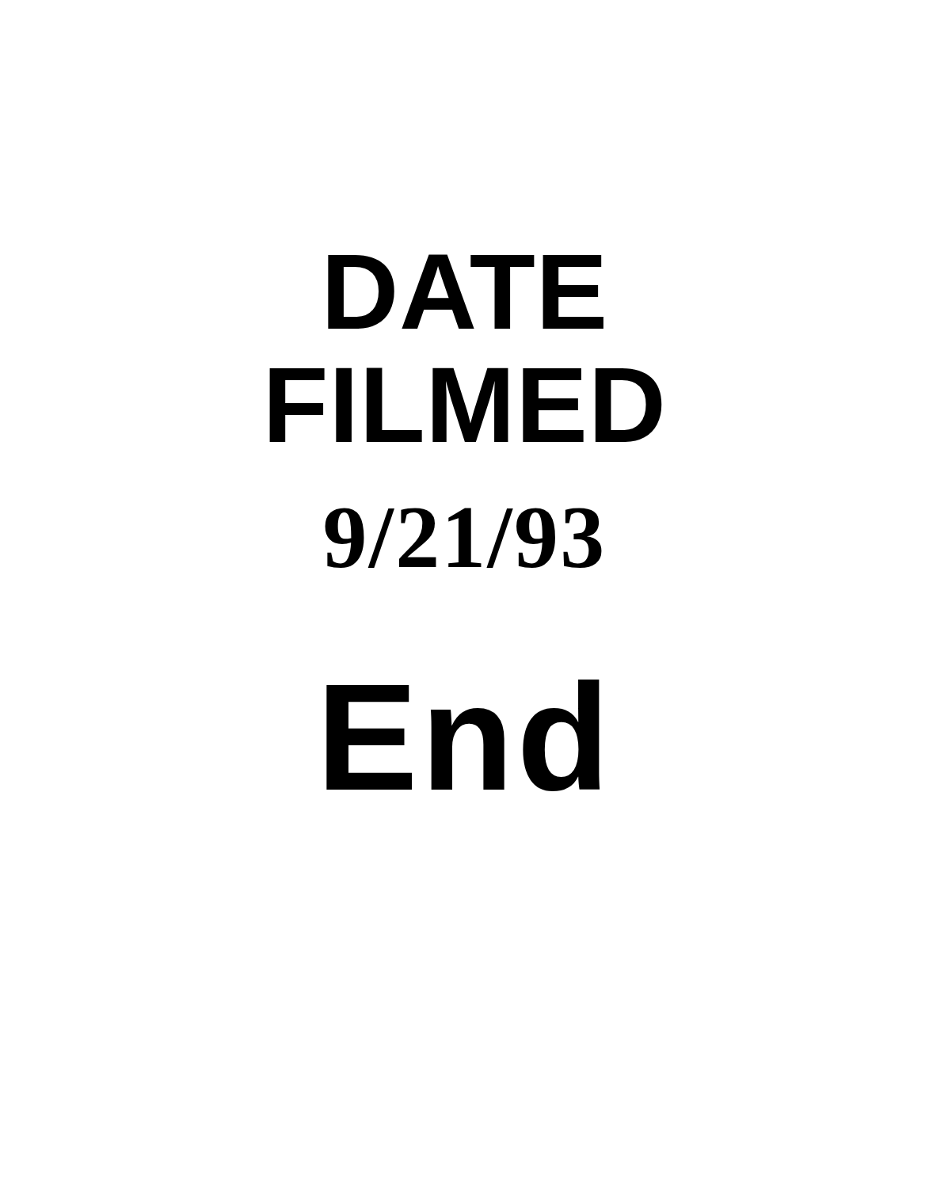Date Filmed
9/21/93
End